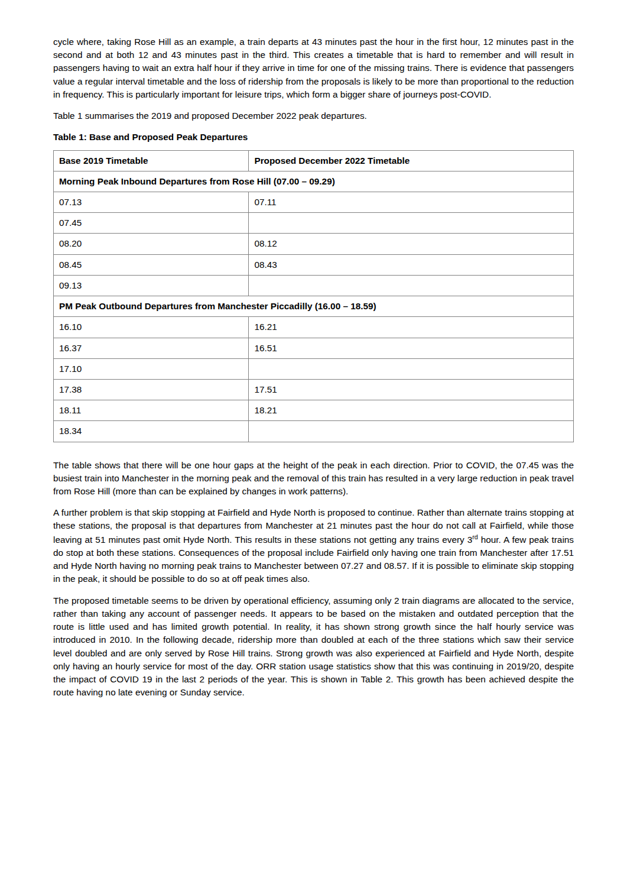cycle where, taking Rose Hill as an example, a train departs at 43 minutes past the hour in the first hour, 12 minutes past in the second and at both 12 and 43 minutes past in the third. This creates a timetable that is hard to remember and will result in passengers having to wait an extra half hour if they arrive in time for one of the missing trains. There is evidence that passengers value a regular interval timetable and the loss of ridership from the proposals is likely to be more than proportional to the reduction in frequency. This is particularly important for leisure trips, which form a bigger share of journeys post-COVID.
Table 1 summarises the 2019 and proposed December 2022 peak departures.
Table 1: Base and Proposed Peak Departures
| Base 2019 Timetable | Proposed December 2022 Timetable |
| Morning Peak Inbound Departures from Rose Hill (07.00 – 09.29) |
| 07.13 | 07.11 |
| 07.45 | |
| 08.20 | 08.12 |
| 08.45 | 08.43 |
| 09.13 | |
| PM Peak Outbound Departures from Manchester Piccadilly (16.00 – 18.59) |
| 16.10 | 16.21 |
| 16.37 | 16.51 |
| 17.10 | |
| 17.38 | 17.51 |
| 18.11 | 18.21 |
| 18.34 | |
The table shows that there will be one hour gaps at the height of the peak in each direction. Prior to COVID, the 07.45 was the busiest train into Manchester in the morning peak and the removal of this train has resulted in a very large reduction in peak travel from Rose Hill (more than can be explained by changes in work patterns).
A further problem is that skip stopping at Fairfield and Hyde North is proposed to continue. Rather than alternate trains stopping at these stations, the proposal is that departures from Manchester at 21 minutes past the hour do not call at Fairfield, while those leaving at 51 minutes past omit Hyde North. This results in these stations not getting any trains every 3rd hour. A few peak trains do stop at both these stations. Consequences of the proposal include Fairfield only having one train from Manchester after 17.51 and Hyde North having no morning peak trains to Manchester between 07.27 and 08.57. If it is possible to eliminate skip stopping in the peak, it should be possible to do so at off peak times also.
The proposed timetable seems to be driven by operational efficiency, assuming only 2 train diagrams are allocated to the service, rather than taking any account of passenger needs. It appears to be based on the mistaken and outdated perception that the route is little used and has limited growth potential. In reality, it has shown strong growth since the half hourly service was introduced in 2010. In the following decade, ridership more than doubled at each of the three stations which saw their service level doubled and are only served by Rose Hill trains. Strong growth was also experienced at Fairfield and Hyde North, despite only having an hourly service for most of the day. ORR station usage statistics show that this was continuing in 2019/20, despite the impact of COVID 19 in the last 2 periods of the year. This is shown in Table 2. This growth has been achieved despite the route having no late evening or Sunday service.